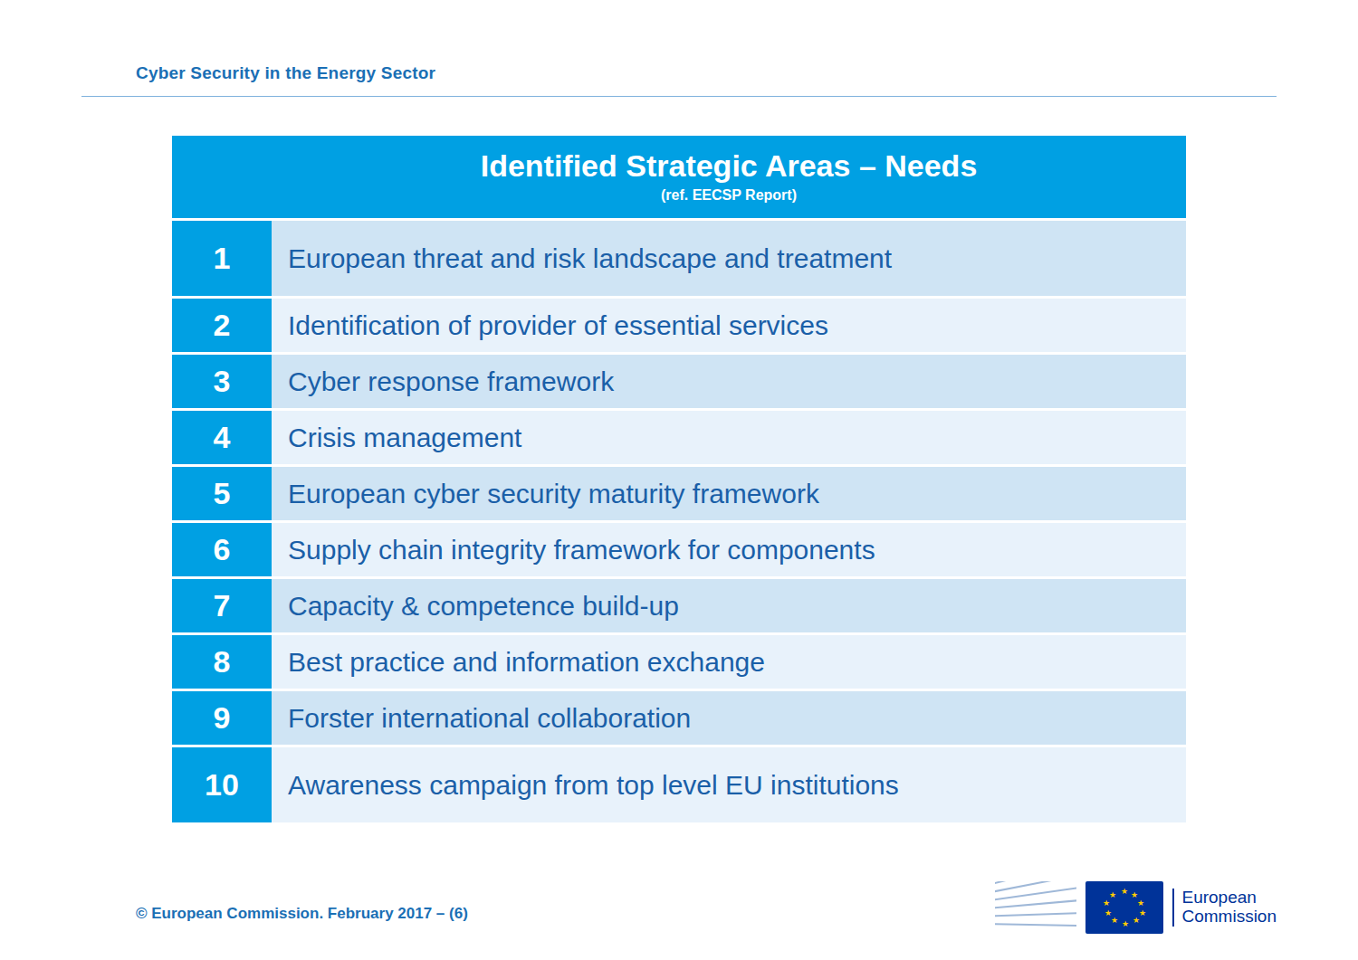Cyber Security in the Energy Sector
| | Identified Strategic Areas – Needs (ref. EECSP Report) |
| 1 | European threat and risk landscape and treatment |
| 2 | Identification of provider of essential services |
| 3 | Cyber response framework |
| 4 | Crisis management |
| 5 | European cyber security maturity framework |
| 6 | Supply chain integrity framework for components |
| 7 | Capacity & competence build-up |
| 8 | Best practice and information exchange |
| 9 | Forster international collaboration |
| 10 | Awareness campaign from top level EU institutions |
© European Commission. February 2017 – (6)
★ ★ ★ ★ ★ ★ ★ ★ ★ ★
European
Commission